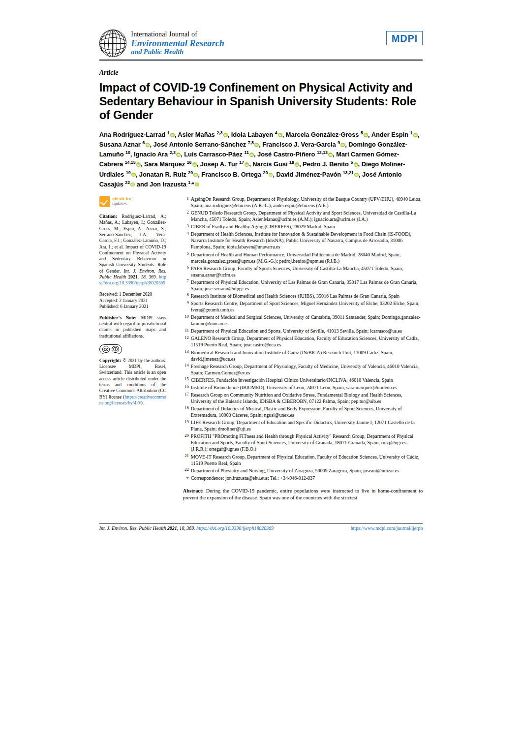International Journal of
Environmental Research
and Public Health
MDPI
Article
Impact of COVID-19 Confinement on Physical Activity and Sedentary Behaviour in Spanish University Students: Role of Gender
Ana Rodríguez-Larrad 1 , Asier Mañas 2,3 , Idoia Labayen 4 , Marcela González-Gross 5 , Ander Espin 1 , Susana Aznar 6 , José Antonio Serrano-Sánchez 7,8 , Francisco J. Vera-Garcia 9 , Domingo González-Lamuño 10, Ignacio Ara 2,3 , Luis Carrasco-Páez 11 , José Castro-Piñero 12,13 , Mari Carmen Gómez-Cabrera 14,15 , Sara Márquez 16 , Josep A. Tur 17 , Narcis Gusi 18 , Pedro J. Benito 5 , Diego Moliner-Urdiales 19 , Jonatan R. Ruiz 20 , Francisco B. Ortega 20 , David Jiménez-Pavón 13,21 , José Antonio Casajús 22 and Jon Irazusta 1,*
check forupdates
Citation: Rodríguez-Larrad, A.; Mañas, A.; Labayen, I.; González-Gross, M.; Espin, A.; Aznar, S.; Serrano-Sánchez, J.A.; Vera-Garcia, F.J.; González-Lamuño, D.; Ara, I.; et al. Impact of COVID-19 Confinement on Physical Activity and Sedentary Behaviour in Spanish University Students: Role of Gender. Int. J. Environ. Res. Public Health 2021, 18, 369. https://doi.org/10.3390/ijerph18020369
Received: 1 December 2020
Accepted: 2 January 2021
Published: 6 January 2021
Publisher's Note: MDPI stays neutral with regard to jurisdictional claims in published maps and institutional affiliations.
cc ⓘ
Copyright: © 2021 by the authors. Licensee MDPI, Basel, Switzerland. This article is an open access article distributed under the terms and conditions of the Creative Commons Attribution (CC BY) license (https://creativecommons.org/licenses/by/4.0/).
AgeingOn Research Group, Department of Physiology, University of the Basque Country (UPV/EHU), 48940 Leioa, Spain; ana.rodriguez@ehu.eus (A.R.-L.); ander.espin@ehu.eus (A.E.)
GENUD Toledo Research Group, Department of Physical Activity and Sport Sciences, Universidad de Castilla-La Mancha, 45071 Toledo, Spain; Asier.Manas@uclm.es (A.M.); ignacio.ara@uclm.es (I.A.)
CIBER of Frailty and Healthy Aging (CIBERFES), 28029 Madrid, Spain
Department of Health Sciences, Institute for Innovation & Sustainable Development in Food Chain (IS-FOOD), Navarra Institute for Health Research (IdisNA), Public University of Navarra, Campus de Arrosadía, 31006 Pamplona, Spain; idoia.labayen@unavarra.es
Department of Health and Human Performance, Universidad Politécnica de Madrid, 28040 Madrid, Spain; marcela.gonzalez.gross@upm.es (M.G.-G.); pedroj.benito@upm.es (P.J.B.)
PAFS Research Group, Faculty of Sports Sciences, University of Castilla-La Mancha, 45071 Toledo, Spain; susana.aznar@uclm.es
Department of Physical Education, University of Las Palmas de Gran Canaria, 35017 Las Palmas de Gran Canaria, Spain; jose.serrano@ulpgc.es
Research Institute of Biomedical and Health Sciences (IUIBS), 35016 Las Palmas de Gran Canaria, Spain
Sports Research Centre, Department of Sport Sciences, Miguel Hernández University of Elche, 03202 Elche, Spain; fvera@goumh.umh.es
Department of Medical and Surgical Sciences, University of Cantabria, 39011 Santander, Spain; Domingo.gonzalez-lamuno@unican.es
Department of Physical Education and Sports, University of Seville, 41013 Sevilla, Spain; lcarrasco@us.es
GALENO Research Group, Department of Physical Education, Faculty of Education Sciences, University of Cadiz, 11519 Puerto Real, Spain; jose.castro@uca.es
Biomedical Research and Innovation Institute of Cadiz (INiBICA) Research Unit, 11009 Cádiz, Spain; david.jimenez@uca.es
Freshage Research Group, Department of Physiology, Faculty of Medicine, University of Valencia, 46010 Valencia, Spain; Carmen.Gomez@uv.es
CIBERFES, Fundación Investigación Hospital Clínico Universitario/INCLIVA, 46010 Valencia, Spain
Institute of Biomedicine (IBIOMED), University of León, 24071 León, Spain; sara.marquez@unileon.es
Research Group on Community Nutrition and Oxidative Stress, Fundamental Biology and Health Sciences, University of the Balearic Islands, IDISBA & CIBEROBN, 07122 Palma, Spain; pep.tur@uib.es
Department of Didactics of Musical, Plastic and Body Expression, Faculty of Sport Sciences, University of Extremadura, 10003 Cáceres, Spain; ngusi@unex.es
LIFE Research Group, Department of Education and Specific Didactics, University Jaume I, 12071 Castelló de la Plana, Spain; dmoliner@uji.es
PROFITH "PROmoting FITness and Health through Physical Activity" Research Group, Department of Physical Education and Sports, Faculty of Sport Sciences, University of Granada, 18071 Granada, Spain; ruizj@ugr.es (J.R.R.); ortegaf@ugr.es (F.B.O.)
MOVE-IT Research Group, Department of Physical Education, Faculty of Education Sciences, University of Cádiz, 11519 Puerto Real, Spain
Department of Physiatry and Nursing, University of Zaragoza, 50009 Zaragoza, Spain; joseant@unizar.es
Correspondence: jon.irazusta@ehu.eus; Tel.: +34-946-012-837
Abstract: During the COVID-19 pandemic, entire populations were instructed to live in home-confinement to prevent the expansion of the disease. Spain was one of the countries with the strictest
Int. J. Environ. Res. Public Health 2021, 18, 369. https://doi.org/10.3390/ijerph18020369
https://www.mdpi.com/journal/ijerph